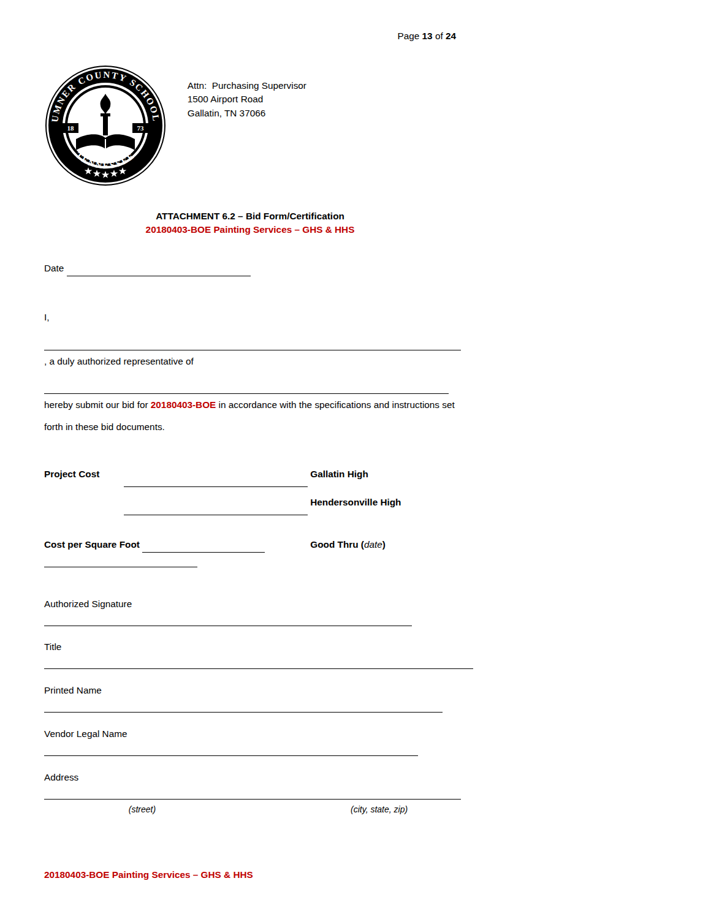Page 13 of 24
SUMNER COUNTY SCHOOLS TENNESSEE 18 73
Attn: Purchasing Supervisor
1500 Airport Road
Gallatin, TN 37066
ATTACHMENT 6.2 – Bid Form/Certification
20180403-BOE Painting Services – GHS & HHS
Date
I, , a duly authorized representative of hereby submit our bid for 20180403-BOE in accordance with the specifications and instructions set forth in these bid documents.
Project Cost Gallatin High
Hendersonville High
Cost per Square Foot Good Thru (date)
Authorized Signature
Title
Printed Name
Vendor Legal Name
Address
(street)(city, state, zip)
20180403-BOE Painting Services – GHS & HHS